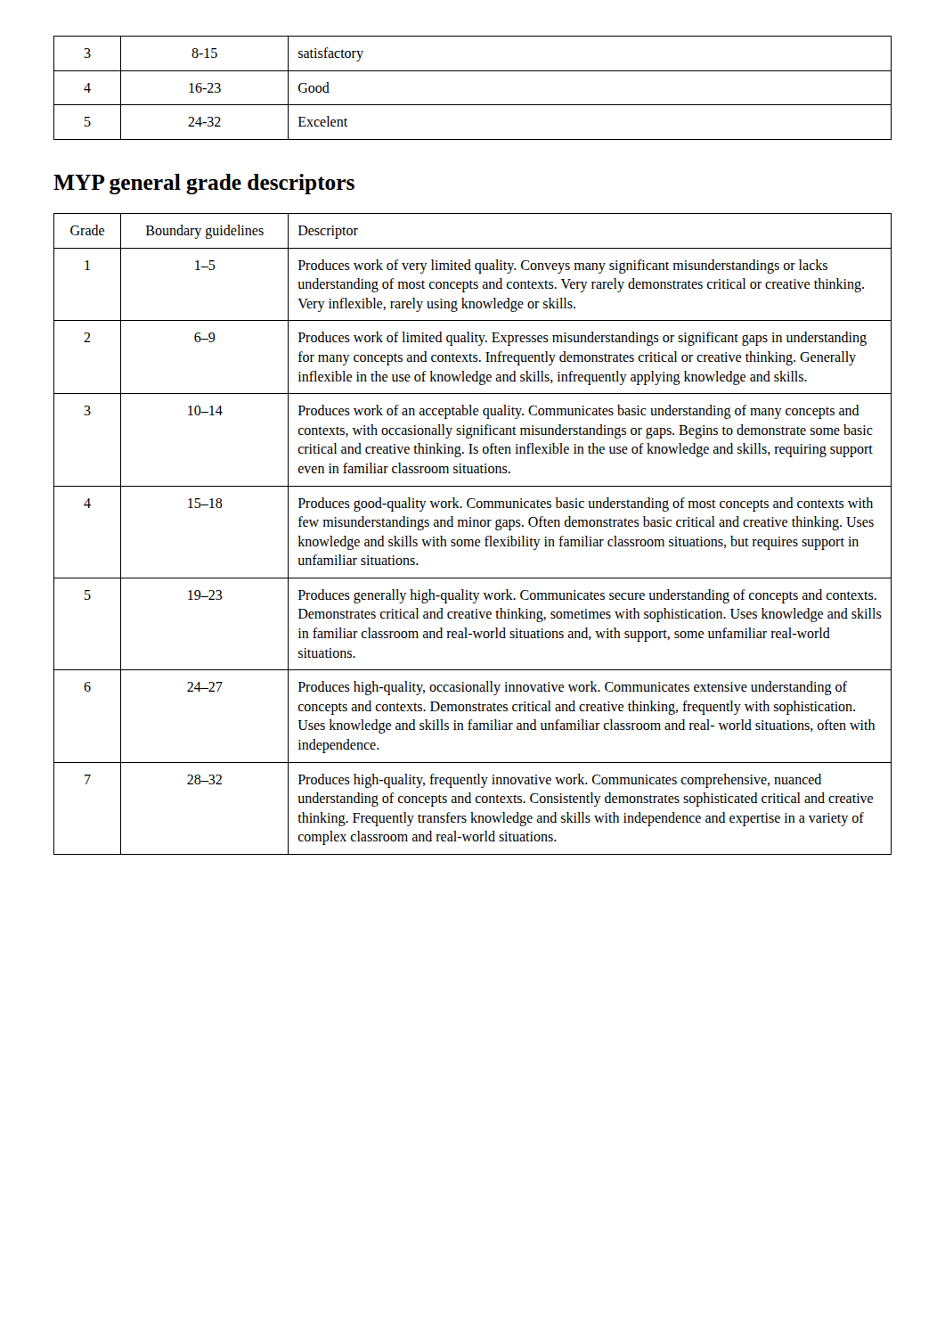| 3 | 8-15 | satisfactory |
| 4 | 16-23 | Good |
| 5 | 24-32 | Excelent |
MYP general grade descriptors
| Grade | Boundary guidelines | Descriptor |
| --- | --- | --- |
| 1 | 1–5 | Produces work of very limited quality. Conveys many significant misunderstandings or lacks understanding of most concepts and contexts. Very rarely demonstrates critical or creative thinking. Very inflexible, rarely using knowledge or skills. |
| 2 | 6–9 | Produces work of limited quality. Expresses misunderstandings or significant gaps in understanding for many concepts and contexts. Infrequently demonstrates critical or creative thinking. Generally inflexible in the use of knowledge and skills, infrequently applying knowledge and skills. |
| 3 | 10–14 | Produces work of an acceptable quality. Communicates basic understanding of many concepts and contexts, with occasionally significant misunderstandings or gaps. Begins to demonstrate some basic critical and creative thinking. Is often inflexible in the use of knowledge and skills, requiring support even in familiar classroom situations. |
| 4 | 15–18 | Produces good-quality work. Communicates basic understanding of most concepts and contexts with few misunderstandings and minor gaps. Often demonstrates basic critical and creative thinking. Uses knowledge and skills with some flexibility in familiar classroom situations, but requires support in unfamiliar situations. |
| 5 | 19–23 | Produces generally high-quality work. Communicates secure understanding of concepts and contexts. Demonstrates critical and creative thinking, sometimes with sophistication. Uses knowledge and skills in familiar classroom and real-world situations and, with support, some unfamiliar real-world situations. |
| 6 | 24–27 | Produces high-quality, occasionally innovative work. Communicates extensive understanding of concepts and contexts. Demonstrates critical and creative thinking, frequently with sophistication. Uses knowledge and skills in familiar and unfamiliar classroom and real- world situations, often with independence. |
| 7 | 28–32 | Produces high-quality, frequently innovative work. Communicates comprehensive, nuanced understanding of concepts and contexts. Consistently demonstrates sophisticated critical and creative thinking. Frequently transfers knowledge and skills with independence and expertise in a variety of complex classroom and real-world situations. |